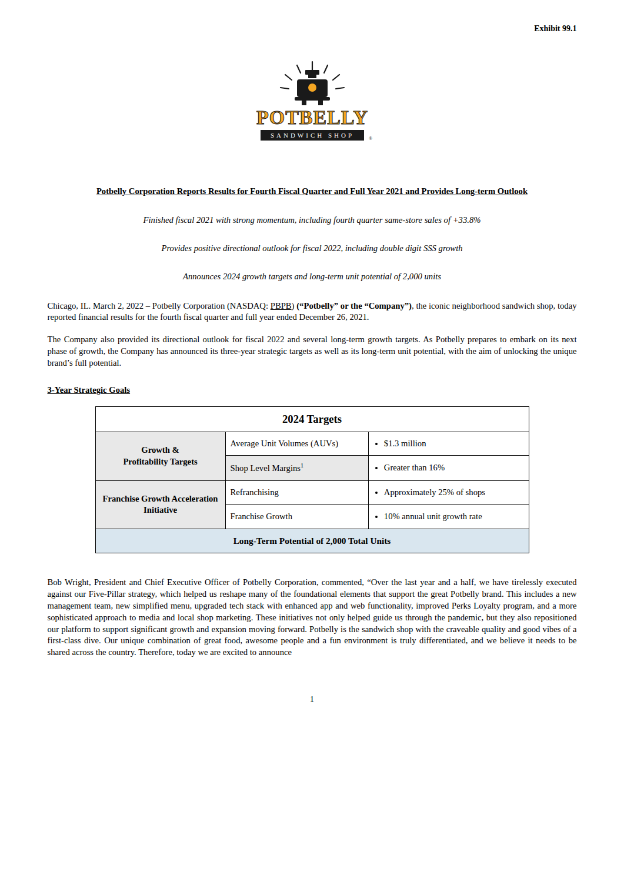Exhibit 99.1
POTBELLY SANDWICH SHOP ®
Potbelly Corporation Reports Results for Fourth Fiscal Quarter and Full Year 2021 and Provides Long-term Outlook
Finished fiscal 2021 with strong momentum, including fourth quarter same-store sales of +33.8%
Provides positive directional outlook for fiscal 2022, including double digit SSS growth
Announces 2024 growth targets and long-term unit potential of 2,000 units
Chicago, IL. March 2, 2022 – Potbelly Corporation (NASDAQ: PBPB) (“Potbelly” or the “Company”), the iconic neighborhood sandwich shop, today reported financial results for the fourth fiscal quarter and full year ended December 26, 2021.
The Company also provided its directional outlook for fiscal 2022 and several long-term growth targets. As Potbelly prepares to embark on its next phase of growth, the Company has announced its three-year strategic targets as well as its long-term unit potential, with the aim of unlocking the unique brand’s full potential.
3-Year Strategic Goals
| 2024 Targets |
| --- |
| Growth & Profitability Targets | Average Unit Volumes (AUVs) | $1.3 million |
| Shop Level Margins 1 | Greater than 16% |
| Franchise Growth Acceleration Initiative | Refranchising | Approximately 25% of shops |
| Franchise Growth | 10% annual unit growth rate |
| Long-Term Potential of 2,000 Total Units |
Bob Wright, President and Chief Executive Officer of Potbelly Corporation, commented, “Over the last year and a half, we have tirelessly executed against our Five-Pillar strategy, which helped us reshape many of the foundational elements that support the great Potbelly brand. This includes a new management team, new simplified menu, upgraded tech stack with enhanced app and web functionality, improved Perks Loyalty program, and a more sophisticated approach to media and local shop marketing. These initiatives not only helped guide us through the pandemic, but they also repositioned our platform to support significant growth and expansion moving forward. Potbelly is the sandwich shop with the craveable quality and good vibes of a first-class dive. Our unique combination of great food, awesome people and a fun environment is truly differentiated, and we believe it needs to be shared across the country. Therefore, today we are excited to announce
1